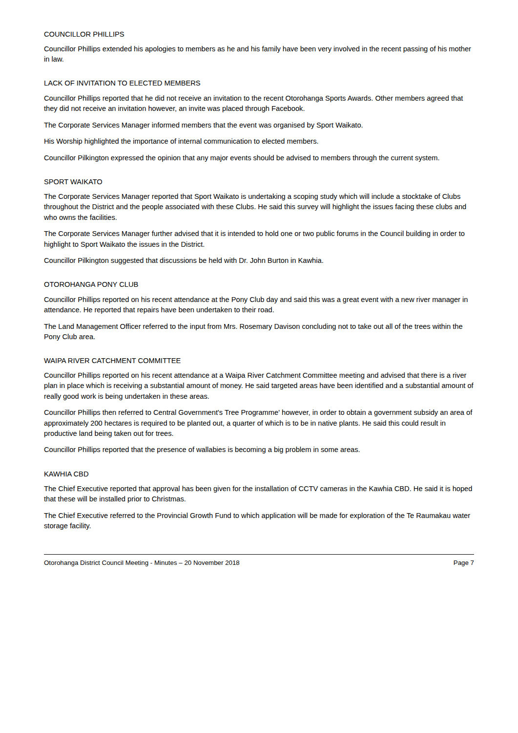Councillor Phillips
Councillor Phillips extended his apologies to members as he and his family have been very involved in the recent passing of his mother in law.
Lack of Invitation to Elected Members
Councillor Phillips reported that he did not receive an invitation to the recent Otorohanga Sports Awards. Other members agreed that they did not receive an invitation however, an invite was placed through Facebook.
The Corporate Services Manager informed members that the event was organised by Sport Waikato.
His Worship highlighted the importance of internal communication to elected members.
Councillor Pilkington expressed the opinion that any major events should be advised to members through the current system.
Sport Waikato
The Corporate Services Manager reported that Sport Waikato is undertaking a scoping study which will include a stocktake of Clubs throughout the District and the people associated with these Clubs. He said this survey will highlight the issues facing these clubs and who owns the facilities.
The Corporate Services Manager further advised that it is intended to hold one or two public forums in the Council building in order to highlight to Sport Waikato the issues in the District.
Councillor Pilkington suggested that discussions be held with Dr. John Burton in Kawhia.
Otorohanga Pony Club
Councillor Phillips reported on his recent attendance at the Pony Club day and said this was a great event with a new river manager in attendance. He reported that repairs have been undertaken to their road.
The Land Management Officer referred to the input from Mrs. Rosemary Davison concluding not to take out all of the trees within the Pony Club area.
Waipa River Catchment Committee
Councillor Phillips reported on his recent attendance at a Waipa River Catchment Committee meeting and advised that there is a river plan in place which is receiving a substantial amount of money. He said targeted areas have been identified and a substantial amount of really good work is being undertaken in these areas.
Councillor Phillips then referred to Central Government's Tree Programme' however, in order to obtain a government subsidy an area of approximately 200 hectares is required to be planted out, a quarter of which is to be in native plants. He said this could result in productive land being taken out for trees.
Councillor Phillips reported that the presence of wallabies is becoming a big problem in some areas.
Kawhia CBD
The Chief Executive reported that approval has been given for the installation of CCTV cameras in the Kawhia CBD. He said it is hoped that these will be installed prior to Christmas.
The Chief Executive referred to the Provincial Growth Fund to which application will be made for exploration of the Te Raumakau water storage facility.
Otorohanga District Council Meeting - Minutes – 20 November 2018 Page 7